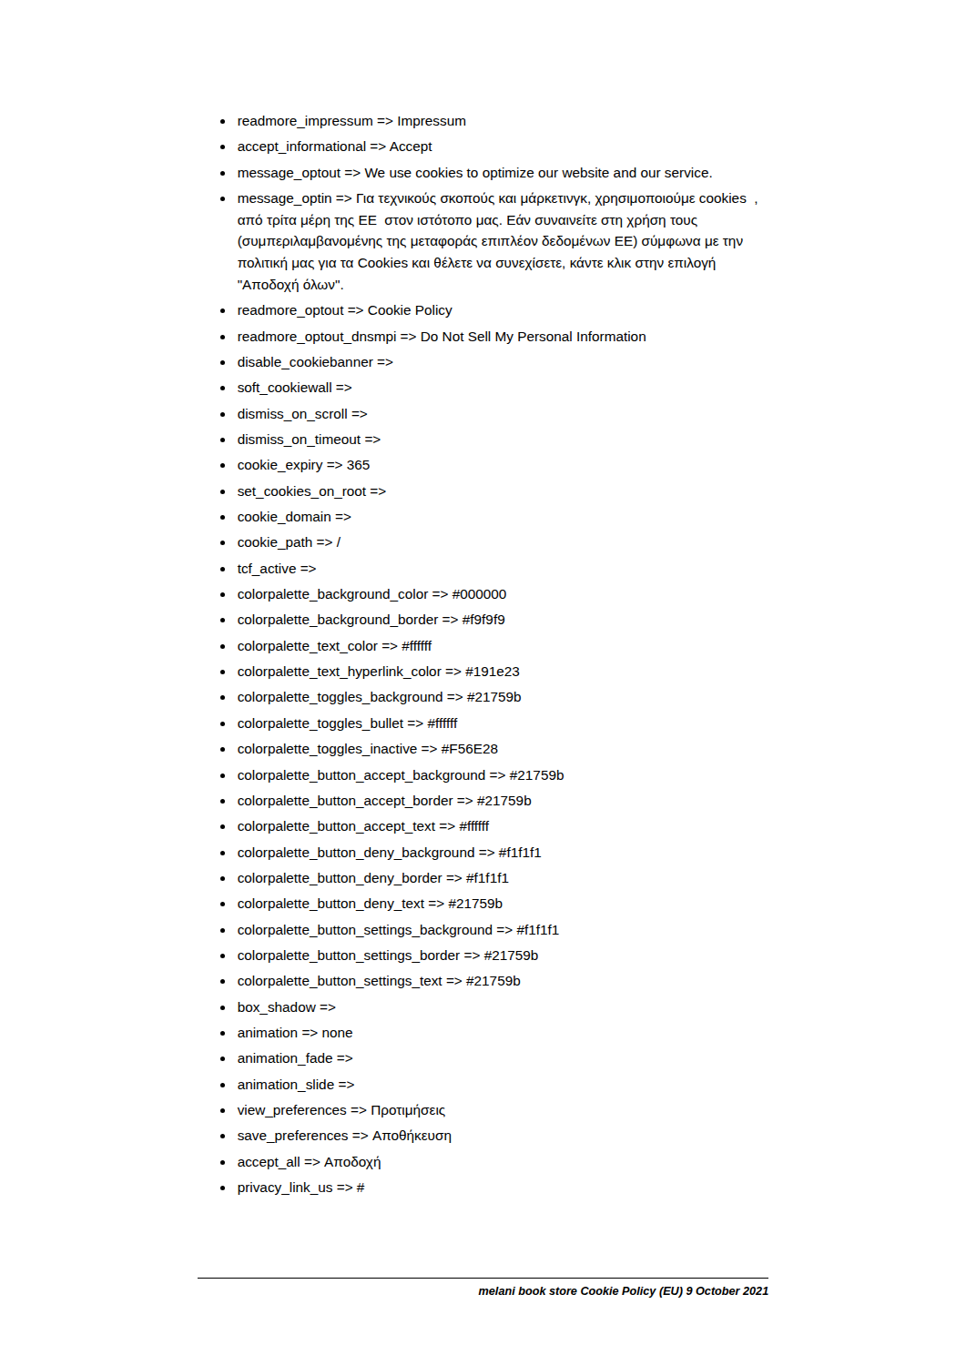readmore_impressum => Impressum
accept_informational => Accept
message_optout => We use cookies to optimize our website and our service.
message_optin => Για τεχνικούς σκοπούς και μάρκετινγκ, χρησιμοποιούμε cookies , από τρίτα μέρη της ΕΕ στον ιστότοπο μας. Εάν συναινείτε στη χρήση τους (συμπεριλαμβανομένης της μεταφοράς επιπλέον δεδομένων ΕΕ) σύμφωνα με την πολιτική μας για τα Cookies και θέλετε να συνεχίσετε, κάντε κλικ στην επιλογή "Αποδοχή όλων".
readmore_optout => Cookie Policy
readmore_optout_dnsmpi => Do Not Sell My Personal Information
disable_cookiebanner =>
soft_cookiewall =>
dismiss_on_scroll =>
dismiss_on_timeout =>
cookie_expiry => 365
set_cookies_on_root =>
cookie_domain =>
cookie_path => /
tcf_active =>
colorpalette_background_color => #000000
colorpalette_background_border => #f9f9f9
colorpalette_text_color => #ffffff
colorpalette_text_hyperlink_color => #191e23
colorpalette_toggles_background => #21759b
colorpalette_toggles_bullet => #ffffff
colorpalette_toggles_inactive => #F56E28
colorpalette_button_accept_background => #21759b
colorpalette_button_accept_border => #21759b
colorpalette_button_accept_text => #ffffff
colorpalette_button_deny_background => #f1f1f1
colorpalette_button_deny_border => #f1f1f1
colorpalette_button_deny_text => #21759b
colorpalette_button_settings_background => #f1f1f1
colorpalette_button_settings_border => #21759b
colorpalette_button_settings_text => #21759b
box_shadow =>
animation => none
animation_fade =>
animation_slide =>
view_preferences => Προτιμήσεις
save_preferences => Αποθήκευση
accept_all => Αποδοχή
privacy_link_us => #
melani book store Cookie Policy (EU) 9 October 2021